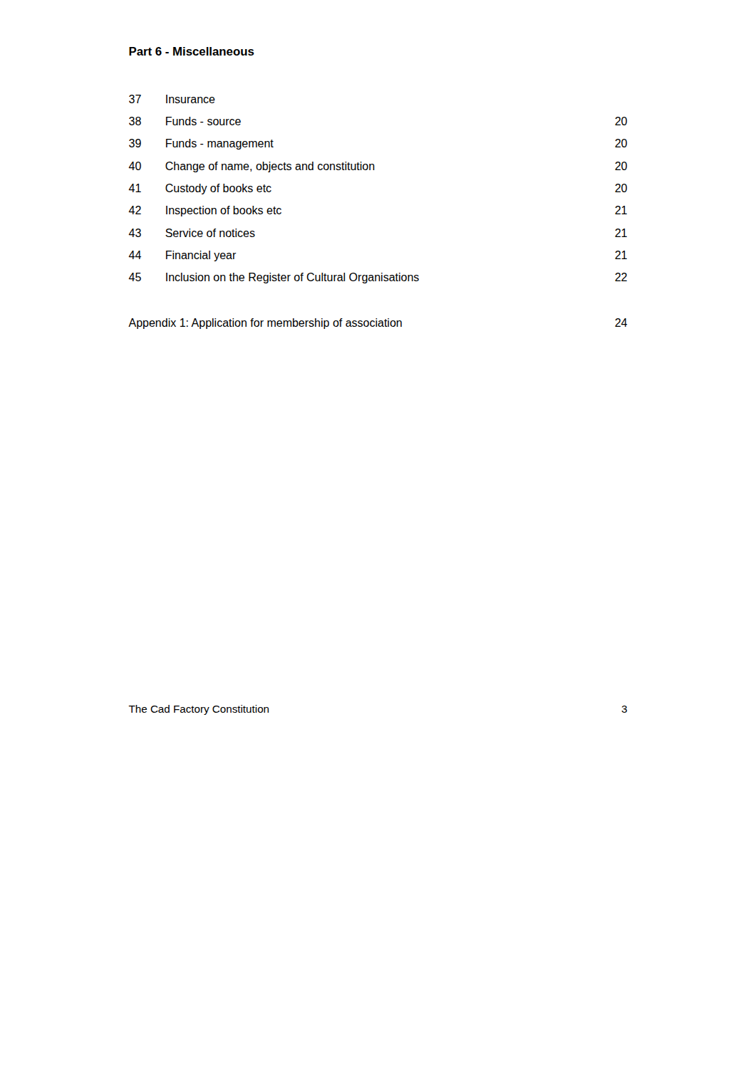Part 6 - Miscellaneous
| 37 | Insurance | |
| 38 | Funds - source | 20 |
| 39 | Funds - management | 20 |
| 40 | Change of name, objects and constitution | 20 |
| 41 | Custody of books etc | 20 |
| 42 | Inspection of books etc | 21 |
| 43 | Service of notices | 21 |
| 44 | Financial year | 21 |
| 45 | Inclusion on the Register of Cultural Organisations | 22 |
Appendix 1: Application for membership of association 24
The Cad Factory Constitution 3